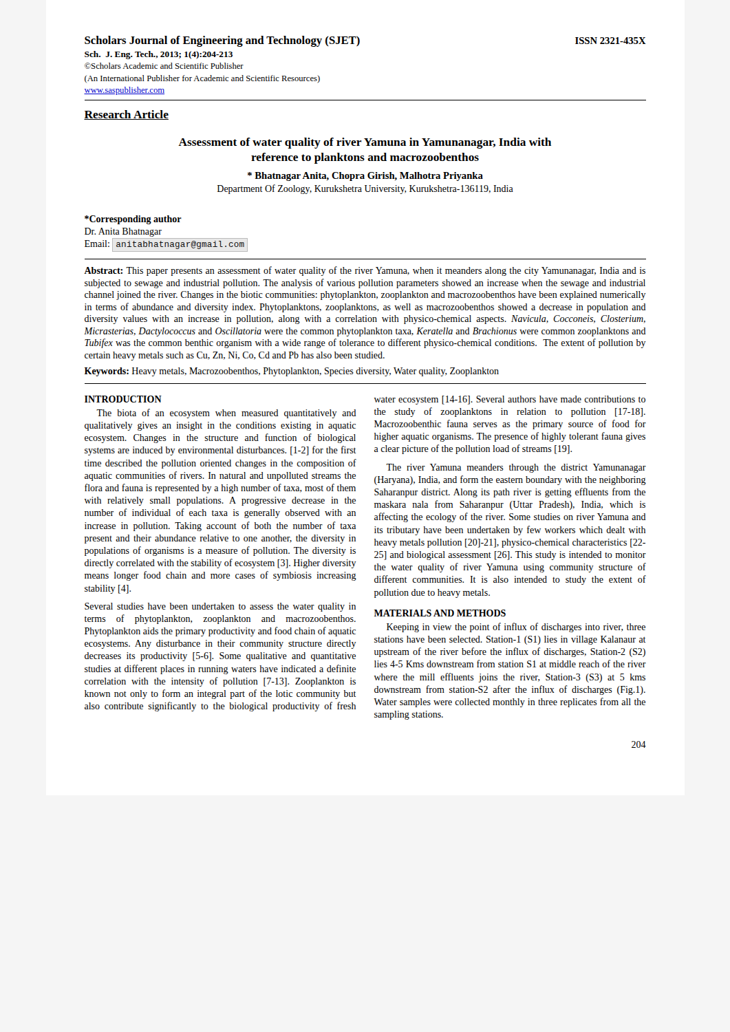Scholars Journal of Engineering and Technology (SJET) ISSN 2321-435X
Sch. J. Eng. Tech., 2013; 1(4):204-213
©Scholars Academic and Scientific Publisher
(An International Publisher for Academic and Scientific Resources)
www.saspublisher.com
Research Article
Assessment of water quality of river Yamuna in Yamunanagar, India with
reference to planktons and macrozoobenthos
* Bhatnagar Anita, Chopra Girish, Malhotra Priyanka
Department Of Zoology, Kurukshetra University, Kurukshetra-136119, India
*Corresponding author
Dr. Anita Bhatnagar
Email: anitabhatnagar@gmail.com
Abstract: This paper presents an assessment of water quality of the river Yamuna, when it meanders along the city Yamunanagar, India and is subjected to sewage and industrial pollution. The analysis of various pollution parameters showed an increase when the sewage and industrial channel joined the river. Changes in the biotic communities: phytoplankton, zooplankton and macrozoobenthos have been explained numerically in terms of abundance and diversity index. Phytoplanktons, zooplanktons, as well as macrozoobenthos showed a decrease in population and diversity values with an increase in pollution, along with a correlation with physico-chemical aspects. Navicula, Cocconeis, Closterium, Micrasterias, Dactylococcus and Oscillatoria were the common phytoplankton taxa, Keratella and Brachionus were common zooplanktons and Tubifex was the common benthic organism with a wide range of tolerance to different physico-chemical conditions. The extent of pollution by certain heavy metals such as Cu, Zn, Ni, Co, Cd and Pb has also been studied.
Keywords: Heavy metals, Macrozoobenthos, Phytoplankton, Species diversity, Water quality, Zooplankton
INTRODUCTION
The biota of an ecosystem when measured quantitatively and qualitatively gives an insight in the conditions existing in aquatic ecosystem. Changes in the structure and function of biological systems are induced by environmental disturbances. [1-2] for the first time described the pollution oriented changes in the composition of aquatic communities of rivers. In natural and unpolluted streams the flora and fauna is represented by a high number of taxa, most of them with relatively small populations. A progressive decrease in the number of individual of each taxa is generally observed with an increase in pollution. Taking account of both the number of taxa present and their abundance relative to one another, the diversity in populations of organisms is a measure of pollution. The diversity is directly correlated with the stability of ecosystem [3]. Higher diversity means longer food chain and more cases of symbiosis increasing stability [4].
Several studies have been undertaken to assess the water quality in terms of phytoplankton, zooplankton and macrozoobenthos. Phytoplankton aids the primary productivity and food chain of aquatic ecosystems. Any disturbance in their community structure directly decreases its productivity [5-6]. Some qualitative and quantitative studies at different places in running waters have indicated a definite correlation with the intensity of pollution [7-13]. Zooplankton is known not only to form an integral part of the lotic community but also contribute significantly to the biological productivity of fresh water ecosystem [14-16]. Several authors have made contributions to the study of zooplanktons in relation to pollution [17-18]. Macrozoobenthic fauna serves as the primary source of food for higher aquatic organisms. The presence of highly tolerant fauna gives a clear picture of the pollution load of streams [19].
The river Yamuna meanders through the district Yamunanagar (Haryana), India, and form the eastern boundary with the neighboring Saharanpur district. Along its path river is getting effluents from the maskara nala from Saharanpur (Uttar Pradesh), India, which is affecting the ecology of the river. Some studies on river Yamuna and its tributary have been undertaken by few workers which dealt with heavy metals pollution [20]-21], physico-chemical characteristics [22-25] and biological assessment [26]. This study is intended to monitor the water quality of river Yamuna using community structure of different communities. It is also intended to study the extent of pollution due to heavy metals.
MATERIALS AND METHODS
Keeping in view the point of influx of discharges into river, three stations have been selected. Station-1 (S1) lies in village Kalanaur at upstream of the river before the influx of discharges, Station-2 (S2) lies 4-5 Kms downstream from station S1 at middle reach of the river where the mill effluents joins the river, Station-3 (S3) at 5 kms downstream from station-S2 after the influx of discharges (Fig.1). Water samples were collected monthly in three replicates from all the sampling stations.
204